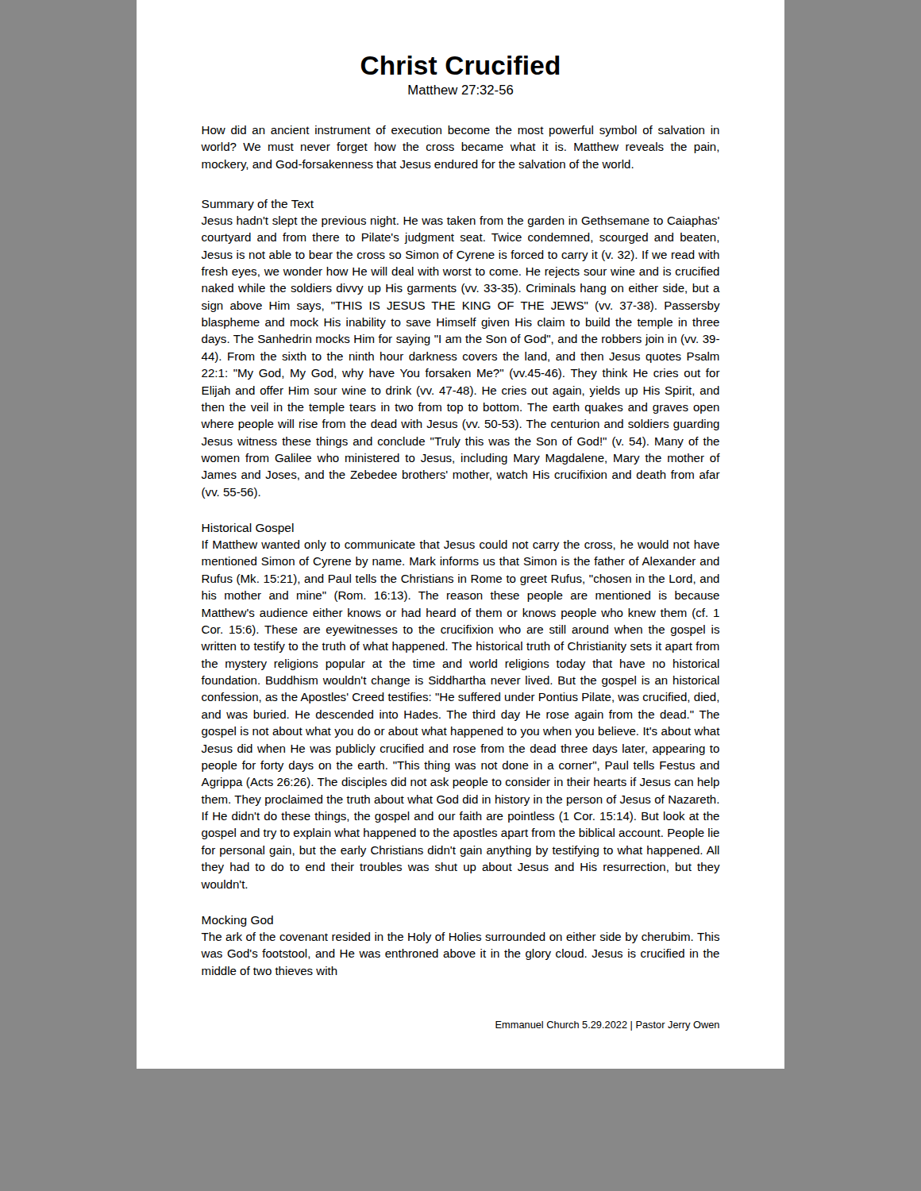Christ Crucified
Matthew 27:32-56
How did an ancient instrument of execution become the most powerful symbol of salvation in world? We must never forget how the cross became what it is. Matthew reveals the pain, mockery, and God-forsakenness that Jesus endured for the salvation of the world.
Summary of the Text
Jesus hadn't slept the previous night. He was taken from the garden in Gethsemane to Caiaphas' courtyard and from there to Pilate's judgment seat. Twice condemned, scourged and beaten, Jesus is not able to bear the cross so Simon of Cyrene is forced to carry it (v. 32). If we read with fresh eyes, we wonder how He will deal with worst to come. He rejects sour wine and is crucified naked while the soldiers divvy up His garments (vv. 33-35). Criminals hang on either side, but a sign above Him says, "THIS IS JESUS THE KING OF THE JEWS" (vv. 37-38). Passersby blaspheme and mock His inability to save Himself given His claim to build the temple in three days. The Sanhedrin mocks Him for saying "I am the Son of God", and the robbers join in (vv. 39-44). From the sixth to the ninth hour darkness covers the land, and then Jesus quotes Psalm 22:1: "My God, My God, why have You forsaken Me?" (vv.45-46). They think He cries out for Elijah and offer Him sour wine to drink (vv. 47-48). He cries out again, yields up His Spirit, and then the veil in the temple tears in two from top to bottom. The earth quakes and graves open where people will rise from the dead with Jesus (vv. 50-53). The centurion and soldiers guarding Jesus witness these things and conclude "Truly this was the Son of God!" (v. 54). Many of the women from Galilee who ministered to Jesus, including Mary Magdalene, Mary the mother of James and Joses, and the Zebedee brothers' mother, watch His crucifixion and death from afar (vv. 55-56).
Historical Gospel
If Matthew wanted only to communicate that Jesus could not carry the cross, he would not have mentioned Simon of Cyrene by name. Mark informs us that Simon is the father of Alexander and Rufus (Mk. 15:21), and Paul tells the Christians in Rome to greet Rufus, "chosen in the Lord, and his mother and mine" (Rom. 16:13). The reason these people are mentioned is because Matthew's audience either knows or had heard of them or knows people who knew them (cf. 1 Cor. 15:6). These are eyewitnesses to the crucifixion who are still around when the gospel is written to testify to the truth of what happened. The historical truth of Christianity sets it apart from the mystery religions popular at the time and world religions today that have no historical foundation. Buddhism wouldn't change is Siddhartha never lived. But the gospel is an historical confession, as the Apostles' Creed testifies: "He suffered under Pontius Pilate, was crucified, died, and was buried. He descended into Hades. The third day He rose again from the dead." The gospel is not about what you do or about what happened to you when you believe. It's about what Jesus did when He was publicly crucified and rose from the dead three days later, appearing to people for forty days on the earth. "This thing was not done in a corner", Paul tells Festus and Agrippa (Acts 26:26). The disciples did not ask people to consider in their hearts if Jesus can help them. They proclaimed the truth about what God did in history in the person of Jesus of Nazareth. If He didn't do these things, the gospel and our faith are pointless (1 Cor. 15:14). But look at the gospel and try to explain what happened to the apostles apart from the biblical account. People lie for personal gain, but the early Christians didn't gain anything by testifying to what happened. All they had to do to end their troubles was shut up about Jesus and His resurrection, but they wouldn't.
Mocking God
The ark of the covenant resided in the Holy of Holies surrounded on either side by cherubim. This was God's footstool, and He was enthroned above it in the glory cloud. Jesus is crucified in the middle of two thieves with
Emmanuel Church 5.29.2022 | Pastor Jerry Owen